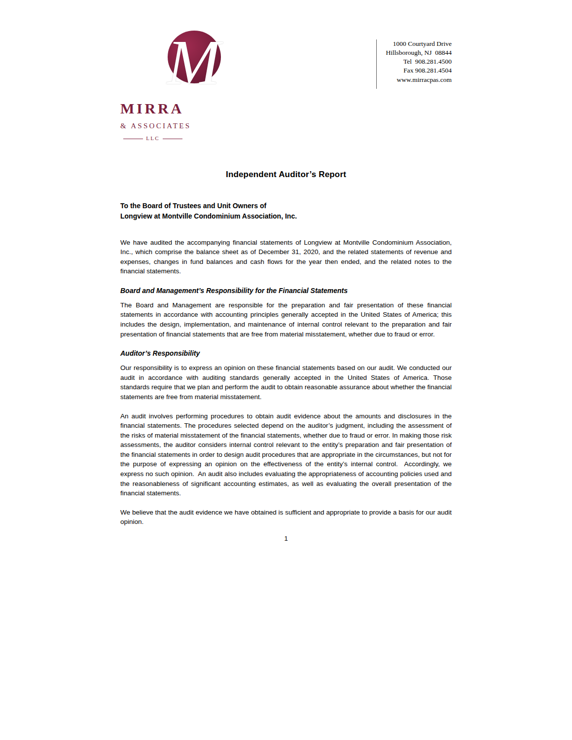M
MIRRA
& ASSOCIATES
LLC
1000 Courtyard Drive
Hillsborough, NJ 08844
Tel 908.281.4500
Fax 908.281.4504
www.mirracpas.com
Independent Auditor’s Report
To the Board of Trustees and Unit Owners of
Longview at Montville Condominium Association, Inc.
We have audited the accompanying financial statements of Longview at Montville Condominium Association, Inc., which comprise the balance sheet as of December 31, 2020, and the related statements of revenue and expenses, changes in fund balances and cash flows for the year then ended, and the related notes to the financial statements.
Board and Management’s Responsibility for the Financial Statements
The Board and Management are responsible for the preparation and fair presentation of these financial statements in accordance with accounting principles generally accepted in the United States of America; this includes the design, implementation, and maintenance of internal control relevant to the preparation and fair presentation of financial statements that are free from material misstatement, whether due to fraud or error.
Auditor’s Responsibility
Our responsibility is to express an opinion on these financial statements based on our audit. We conducted our audit in accordance with auditing standards generally accepted in the United States of America. Those standards require that we plan and perform the audit to obtain reasonable assurance about whether the financial statements are free from material misstatement.
An audit involves performing procedures to obtain audit evidence about the amounts and disclosures in the financial statements. The procedures selected depend on the auditor’s judgment, including the assessment of the risks of material misstatement of the financial statements, whether due to fraud or error. In making those risk assessments, the auditor considers internal control relevant to the entity’s preparation and fair presentation of the financial statements in order to design audit procedures that are appropriate in the circumstances, but not for the purpose of expressing an opinion on the effectiveness of the entity’s internal control. Accordingly, we express no such opinion. An audit also includes evaluating the appropriateness of accounting policies used and the reasonableness of significant accounting estimates, as well as evaluating the overall presentation of the financial statements.
We believe that the audit evidence we have obtained is sufficient and appropriate to provide a basis for our audit opinion.
1